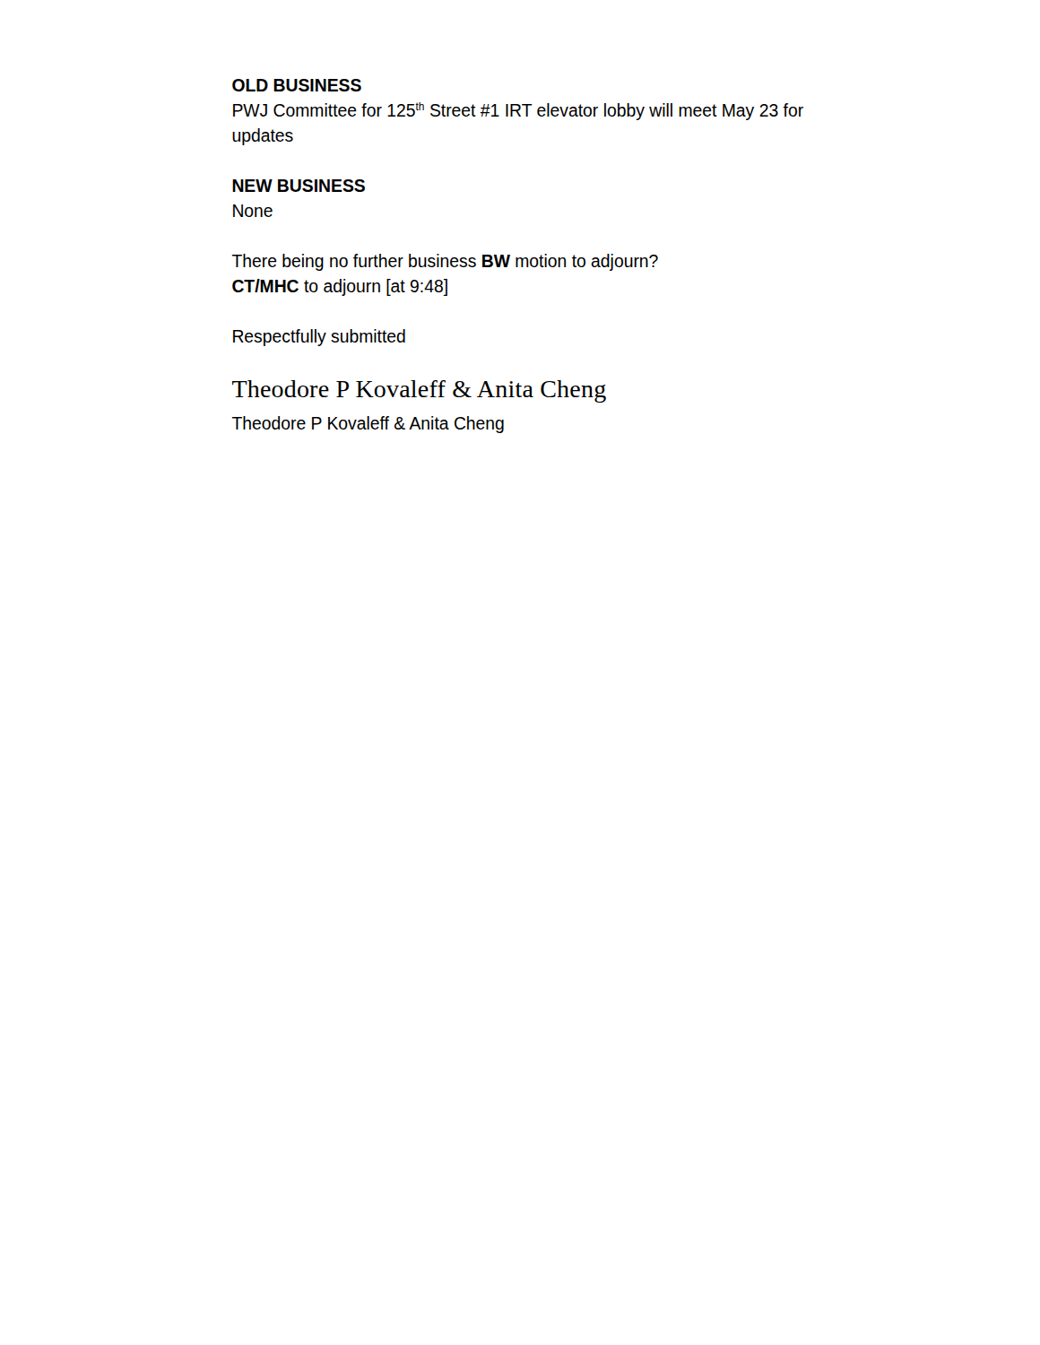OLD BUSINESS
PWJ Committee for 125th Street #1 IRT elevator lobby will meet May 23 for updates
NEW BUSINESS
None
There being no further business BW motion to adjourn?
CT/MHC to adjourn [at 9:48]
Respectfully submitted
Theodore P Kovaleff & Anita Cheng
Theodore P Kovaleff & Anita Cheng